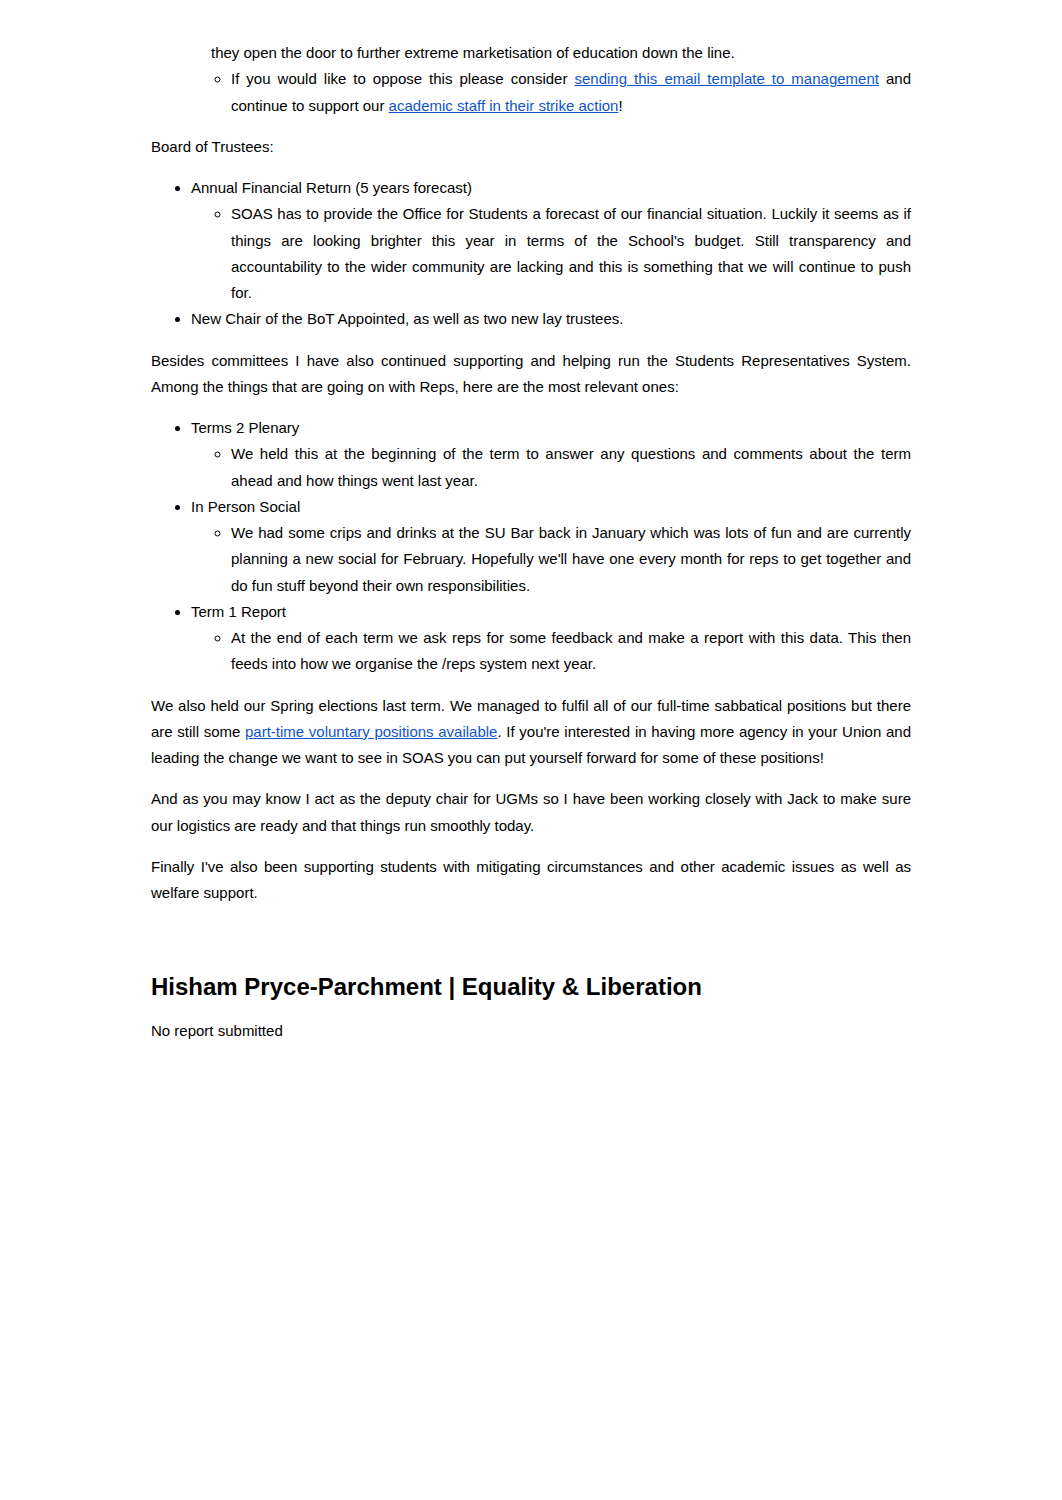they open the door to further extreme marketisation of education down the line.
If you would like to oppose this please consider sending this email template to management and continue to support our academic staff in their strike action!
Board of Trustees:
Annual Financial Return (5 years forecast)
SOAS has to provide the Office for Students a forecast of our financial situation. Luckily it seems as if things are looking brighter this year in terms of the School's budget. Still transparency and accountability to the wider community are lacking and this is something that we will continue to push for.
New Chair of the BoT Appointed, as well as two new lay trustees.
Besides committees I have also continued supporting and helping run the Students Representatives System. Among the things that are going on with Reps, here are the most relevant ones:
Terms 2 Plenary
We held this at the beginning of the term to answer any questions and comments about the term ahead and how things went last year.
In Person Social
We had some crips and drinks at the SU Bar back in January which was lots of fun and are currently planning a new social for February. Hopefully we'll have one every month for reps to get together and do fun stuff beyond their own responsibilities.
Term 1 Report
At the end of each term we ask reps for some feedback and make a report with this data. This then feeds into how we organise the /reps system next year.
We also held our Spring elections last term. We managed to fulfil all of our full-time sabbatical positions but there are still some part-time voluntary positions available. If you're interested in having more agency in your Union and leading the change we want to see in SOAS you can put yourself forward for some of these positions!
And as you may know I act as the deputy chair for UGMs so I have been working closely with Jack to make sure our logistics are ready and that things run smoothly today.
Finally I've also been supporting students with mitigating circumstances and other academic issues as well as welfare support.
Hisham Pryce-Parchment | Equality & Liberation
No report submitted